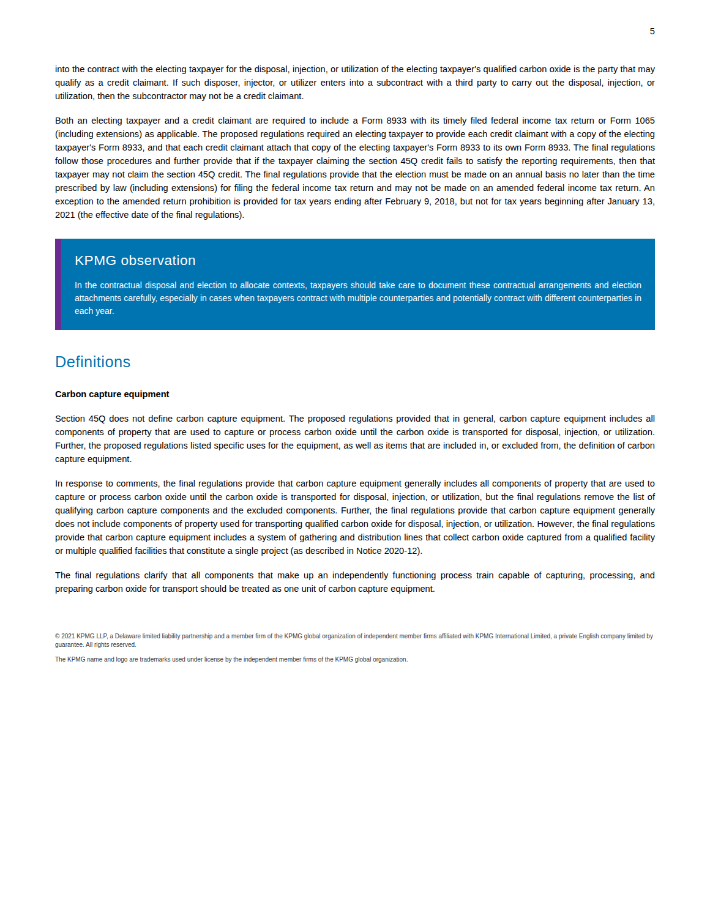5
into the contract with the electing taxpayer for the disposal, injection, or utilization of the electing taxpayer's qualified carbon oxide is the party that may qualify as a credit claimant. If such disposer, injector, or utilizer enters into a subcontract with a third party to carry out the disposal, injection, or utilization, then the subcontractor may not be a credit claimant.
Both an electing taxpayer and a credit claimant are required to include a Form 8933 with its timely filed federal income tax return or Form 1065 (including extensions) as applicable. The proposed regulations required an electing taxpayer to provide each credit claimant with a copy of the electing taxpayer's Form 8933, and that each credit claimant attach that copy of the electing taxpayer's Form 8933 to its own Form 8933. The final regulations follow those procedures and further provide that if the taxpayer claiming the section 45Q credit fails to satisfy the reporting requirements, then that taxpayer may not claim the section 45Q credit. The final regulations provide that the election must be made on an annual basis no later than the time prescribed by law (including extensions) for filing the federal income tax return and may not be made on an amended federal income tax return. An exception to the amended return prohibition is provided for tax years ending after February 9, 2018, but not for tax years beginning after January 13, 2021 (the effective date of the final regulations).
KPMG observation
In the contractual disposal and election to allocate contexts, taxpayers should take care to document these contractual arrangements and election attachments carefully, especially in cases when taxpayers contract with multiple counterparties and potentially contract with different counterparties in each year.
Definitions
Carbon capture equipment
Section 45Q does not define carbon capture equipment. The proposed regulations provided that in general, carbon capture equipment includes all components of property that are used to capture or process carbon oxide until the carbon oxide is transported for disposal, injection, or utilization. Further, the proposed regulations listed specific uses for the equipment, as well as items that are included in, or excluded from, the definition of carbon capture equipment.
In response to comments, the final regulations provide that carbon capture equipment generally includes all components of property that are used to capture or process carbon oxide until the carbon oxide is transported for disposal, injection, or utilization, but the final regulations remove the list of qualifying carbon capture components and the excluded components. Further, the final regulations provide that carbon capture equipment generally does not include components of property used for transporting qualified carbon oxide for disposal, injection, or utilization. However, the final regulations provide that carbon capture equipment includes a system of gathering and distribution lines that collect carbon oxide captured from a qualified facility or multiple qualified facilities that constitute a single project (as described in Notice 2020-12).
The final regulations clarify that all components that make up an independently functioning process train capable of capturing, processing, and preparing carbon oxide for transport should be treated as one unit of carbon capture equipment.
© 2021 KPMG LLP, a Delaware limited liability partnership and a member firm of the KPMG global organization of independent member firms affiliated with KPMG International Limited, a private English company limited by guarantee. All rights reserved.
The KPMG name and logo are trademarks used under license by the independent member firms of the KPMG global organization.